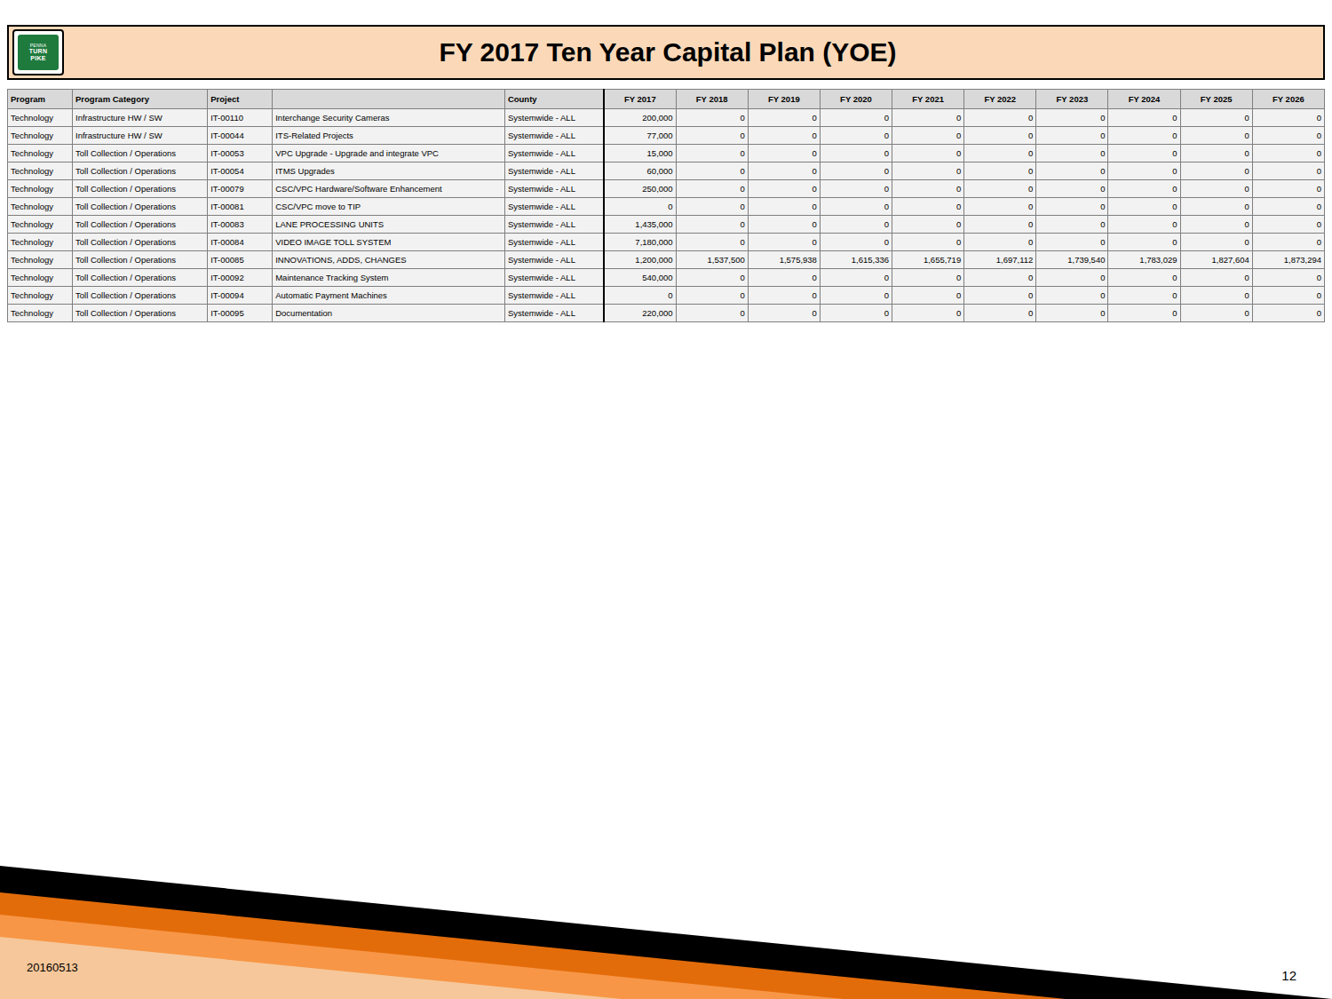PENNA TURN PIKE
FY 2017 Ten Year Capital Plan (YOE)
| Program | Program Category | Project | | County | FY 2017 | FY 2018 | FY 2019 | FY 2020 | FY 2021 | FY 2022 | FY 2023 | FY 2024 | FY 2025 | FY 2026 |
| --- | --- | --- | --- | --- | --- | --- | --- | --- | --- | --- | --- | --- | --- | --- |
| Technology | Infrastructure HW / SW | IT-00110 | Interchange Security Cameras | Systemwide - ALL | 200,000 | 0 | 0 | 0 | 0 | 0 | 0 | 0 | 0 | 0 |
| Technology | Infrastructure HW / SW | IT-00044 | ITS-Related Projects | Systemwide - ALL | 77,000 | 0 | 0 | 0 | 0 | 0 | 0 | 0 | 0 | 0 |
| Technology | Toll Collection / Operations | IT-00053 | VPC Upgrade - Upgrade and integrate VPC | Systemwide - ALL | 15,000 | 0 | 0 | 0 | 0 | 0 | 0 | 0 | 0 | 0 |
| Technology | Toll Collection / Operations | IT-00054 | ITMS Upgrades | Systemwide - ALL | 60,000 | 0 | 0 | 0 | 0 | 0 | 0 | 0 | 0 | 0 |
| Technology | Toll Collection / Operations | IT-00079 | CSC/VPC Hardware/Software Enhancement | Systemwide - ALL | 250,000 | 0 | 0 | 0 | 0 | 0 | 0 | 0 | 0 | 0 |
| Technology | Toll Collection / Operations | IT-00081 | CSC/VPC move to TIP | Systemwide - ALL | 0 | 0 | 0 | 0 | 0 | 0 | 0 | 0 | 0 | 0 |
| Technology | Toll Collection / Operations | IT-00083 | LANE PROCESSING UNITS | Systemwide - ALL | 1,435,000 | 0 | 0 | 0 | 0 | 0 | 0 | 0 | 0 | 0 |
| Technology | Toll Collection / Operations | IT-00084 | VIDEO IMAGE TOLL SYSTEM | Systemwide - ALL | 7,180,000 | 0 | 0 | 0 | 0 | 0 | 0 | 0 | 0 | 0 |
| Technology | Toll Collection / Operations | IT-00085 | INNOVATIONS, ADDS, CHANGES | Systemwide - ALL | 1,200,000 | 1,537,500 | 1,575,938 | 1,615,336 | 1,655,719 | 1,697,112 | 1,739,540 | 1,783,029 | 1,827,604 | 1,873,294 |
| Technology | Toll Collection / Operations | IT-00092 | Maintenance Tracking System | Systemwide - ALL | 540,000 | 0 | 0 | 0 | 0 | 0 | 0 | 0 | 0 | 0 |
| Technology | Toll Collection / Operations | IT-00094 | Automatic Payment Machines | Systemwide - ALL | 0 | 0 | 0 | 0 | 0 | 0 | 0 | 0 | 0 | 0 |
| Technology | Toll Collection / Operations | IT-00095 | Documentation | Systemwide - ALL | 220,000 | 0 | 0 | 0 | 0 | 0 | 0 | 0 | 0 | 0 |
20160513
12